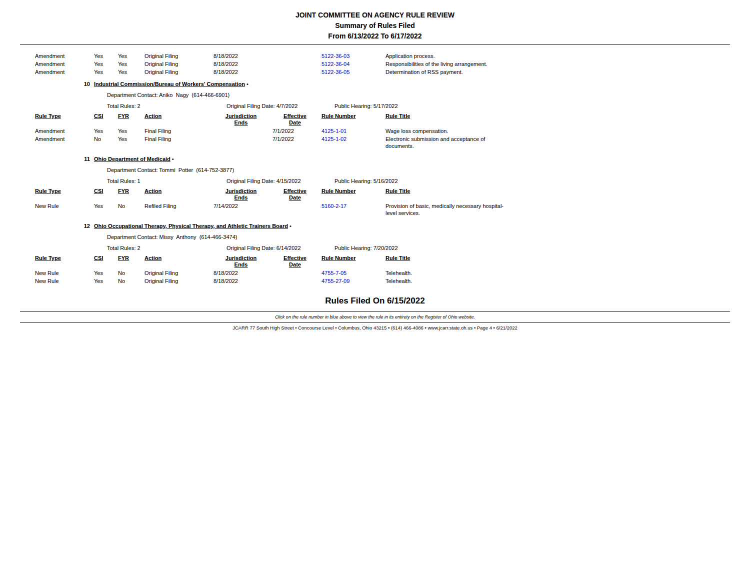JOINT COMMITTEE ON AGENCY RULE REVIEW
Summary of Rules Filed
From 6/13/2022 To 6/17/2022
| Amendment | Yes | Yes | Original Filing | 8/18/2022 | | 5122-36-03 | Application process. |
| Amendment | Yes | Yes | Original Filing | 8/18/2022 | | 5122-36-04 | Responsibilities of the living arrangement. |
| Amendment | Yes | Yes | Original Filing | 8/18/2022 | | 5122-36-05 | Determination of RSS payment. |
| 10 | Industrial Commission/Bureau of Workers' Compensation • |
| | Department Contact: Aniko Nagy (614-466-6901) |
| | Total Rules: 2 | Original Filing Date: 4/7/2022 | Public Hearing: 5/17/2022 |
| Rule Type | CSI | FYR | Action | Jurisdiction Ends | Effective Date | Rule Number | Rule Title |
| Amendment | Yes | Yes | Final Filing | | 7/1/2022 | 4125-1-01 | Wage loss compensation. |
| Amendment | No | Yes | Final Filing | | 7/1/2022 | 4125-1-02 | Electronic submission and acceptance of documents. |
| 11 | Ohio Department of Medicaid • |
| | Department Contact: Tommi Potter (614-752-3877) |
| | Total Rules: 1 | Original Filing Date: 4/15/2022 | Public Hearing: 5/16/2022 |
| Rule Type | CSI | FYR | Action | Jurisdiction Ends | Effective Date | Rule Number | Rule Title |
| New Rule | Yes | No | Refiled Filing | 7/14/2022 | | 5160-2-17 | Provision of basic, medically necessary hospital- level services. |
| 12 | Ohio Occupational Therapy, Physical Therapy, and Athletic Trainers Board • |
| | Department Contact: Missy Anthony (614-466-3474) |
| | Total Rules: 2 | Original Filing Date: 6/14/2022 | Public Hearing: 7/20/2022 |
| Rule Type | CSI | FYR | Action | Jurisdiction Ends | Effective Date | Rule Number | Rule Title |
| New Rule | Yes | No | Original Filing | 8/18/2022 | | 4755-7-05 | Telehealth. |
| New Rule | Yes | No | Original Filing | 8/18/2022 | | 4755-27-09 | Telehealth. |
Rules Filed On 6/15/2022
Click on the rule number in blue above to view the rule in its entirety on the Register of Ohio website.
JCARR 77 South High Street • Concourse Level • Columbus, Ohio 43215 • (614) 466-4086 • www.jcarr.state.oh.us • Page 4 • 6/21/2022